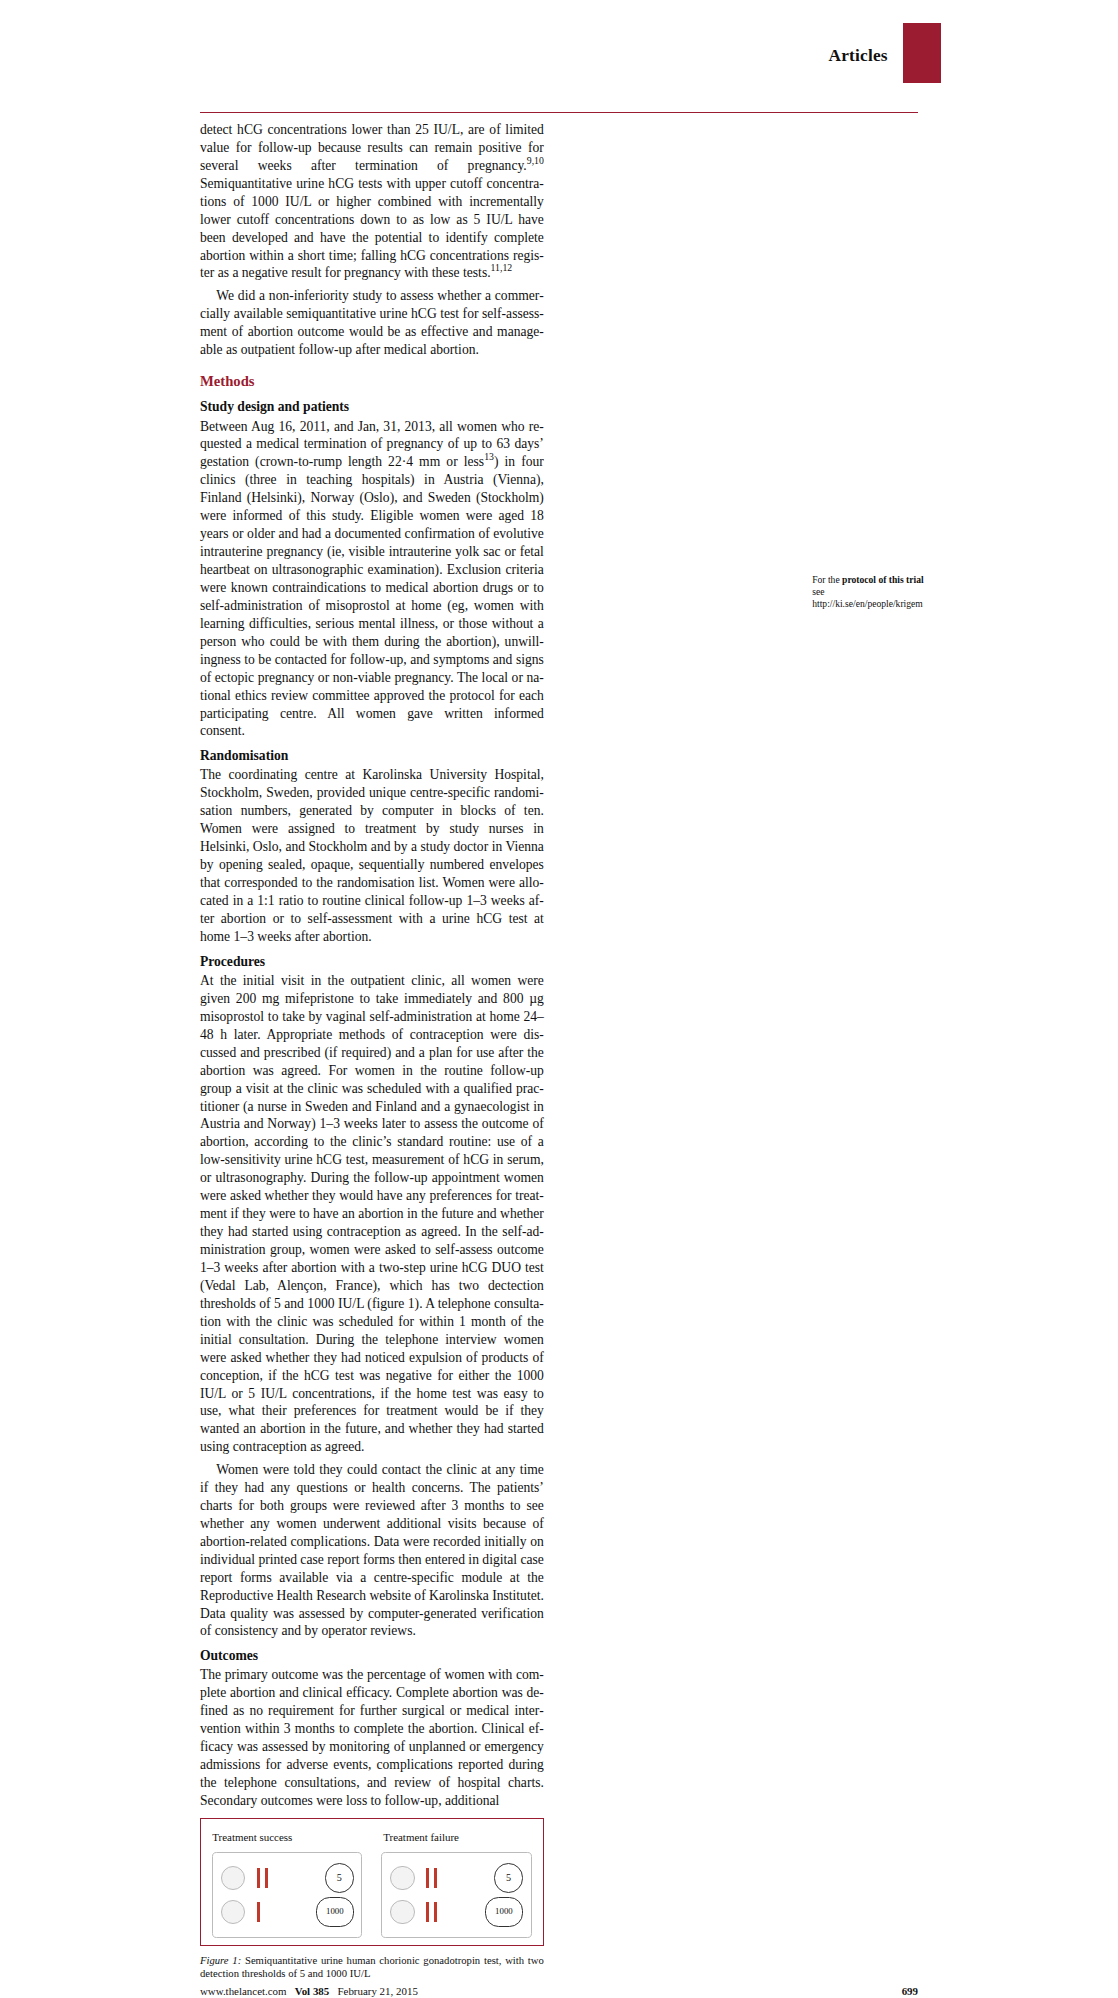Articles
For the protocol of this trial see http://ki.se/en/people/krigem
detect hCG concentrations lower than 25 IU/L, are of limited value for follow-up because results can remain positive for several weeks after termination of pregnancy.9,10 Semiquantitative urine hCG tests with upper cutoff concentrations of 1000 IU/L or higher combined with incrementally lower cutoff concentrations down to as low as 5 IU/L have been developed and have the potential to identify complete abortion within a short time; falling hCG concentrations register as a negative result for pregnancy with these tests.11,12
We did a non-inferiority study to assess whether a commercially available semiquantitative urine hCG test for self-assessment of abortion outcome would be as effective and manageable as outpatient follow-up after medical abortion.
Methods
Study design and patients
Between Aug 16, 2011, and Jan, 31, 2013, all women who requested a medical termination of pregnancy of up to 63 days’ gestation (crown-to-rump length 22·4 mm or less13) in four clinics (three in teaching hospitals) in Austria (Vienna), Finland (Helsinki), Norway (Oslo), and Sweden (Stockholm) were informed of this study. Eligible women were aged 18 years or older and had a documented confirmation of evolutive intrauterine pregnancy (ie, visible intrauterine yolk sac or fetal heartbeat on ultrasonographic examination). Exclusion criteria were known contraindications to medical abortion drugs or to self-administration of misoprostol at home (eg, women with learning difficulties, serious mental illness, or those without a person who could be with them during the abortion), unwillingness to be contacted for follow-up, and symptoms and signs of ectopic pregnancy or non-viable pregnancy. The local or national ethics review committee approved the protocol for each participating centre. All women gave written informed consent.
Randomisation
The coordinating centre at Karolinska University Hospital, Stockholm, Sweden, provided unique centre-specific randomisation numbers, generated by computer in blocks of ten. Women were assigned to treatment by study nurses in Helsinki, Oslo, and Stockholm and by a study doctor in Vienna by opening sealed, opaque, sequentially numbered envelopes that corresponded to the randomisation list. Women were allocated in a 1:1 ratio to routine clinical follow-up 1–3 weeks after abortion or to self-assessment with a urine hCG test at home 1–3 weeks after abortion.
Procedures
At the initial visit in the outpatient clinic, all women were given 200 mg mifepristone to take immediately and 800 µg misoprostol to take by vaginal self-administration at home 24–48 h later. Appropriate methods of contraception were discussed and prescribed (if required) and a plan for use after the abortion was agreed. For women in the routine follow-up group a visit at the clinic was scheduled with a qualified practitioner (a nurse in Sweden and Finland and a gynaecologist in Austria and Norway) 1–3 weeks later to assess the outcome of abortion, according to the clinic’s standard routine: use of a low-sensitivity urine hCG test, measurement of hCG in serum, or ultrasonography. During the follow-up appointment women were asked whether they would have any preferences for treatment if they were to have an abortion in the future and whether they had started using contraception as agreed. In the self-administration group, women were asked to self-assess outcome 1–3 weeks after abortion with a two-step urine hCG DUO test (Vedal Lab, Alençon, France), which has two dectection thresholds of 5 and 1000 IU/L (figure 1). A telephone consultation with the clinic was scheduled for within 1 month of the initial consultation. During the telephone interview women were asked whether they had noticed expulsion of products of conception, if the hCG test was negative for either the 1000 IU/L or 5 IU/L concentrations, if the home test was easy to use, what their preferences for treatment would be if they wanted an abortion in the future, and whether they had started using contraception as agreed.
Women were told they could contact the clinic at any time if they had any questions or health concerns. The patients’ charts for both groups were reviewed after 3 months to see whether any women underwent additional visits because of abortion-related complications. Data were recorded initially on individual printed case report forms then entered in digital case report forms available via a centre-specific module at the Reproductive Health Research website of Karolinska Institutet. Data quality was assessed by computer-generated verification of consistency and by operator reviews.
Outcomes
The primary outcome was the percentage of women with complete abortion and clinical efficacy. Complete abortion was defined as no requirement for further surgical or medical intervention within 3 months to complete the abortion. Clinical efficacy was assessed by monitoring of unplanned or emergency admissions for adverse events, complications reported during the telephone consultations, and review of hospital charts. Secondary outcomes were loss to follow-up, additional
Treatment success Treatment failure
5
1000
5
1000
Figure 1: Semiquantitative urine human chorionic gonadotropin test, with two detection thresholds of 5 and 1000 IU/L
www.thelancet.com Vol 385 February 21, 2015
699